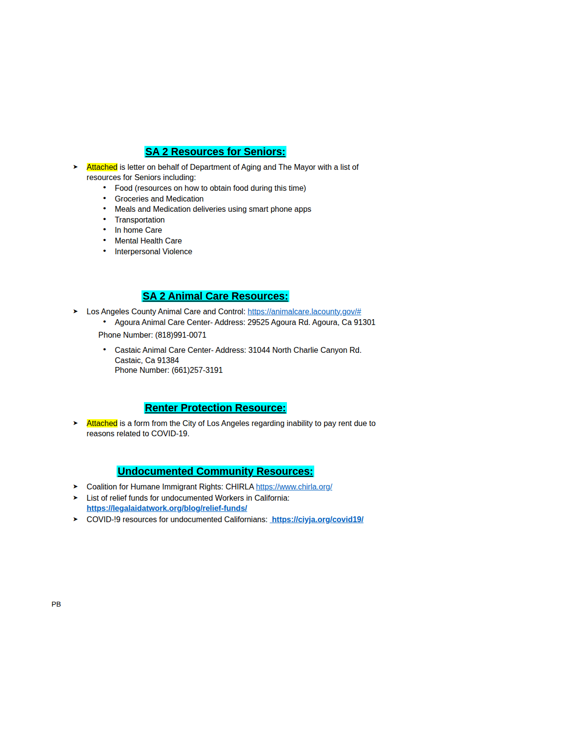SA 2 Resources for Seniors:
Attached is letter on behalf of Department of Aging and The Mayor with a list of resources for Seniors including:
Food (resources on how to obtain food during this time)
Groceries and Medication
Meals and Medication deliveries using smart phone apps
Transportation
In home Care
Mental Health Care
Interpersonal Violence
SA 2 Animal Care Resources:
Los Angeles County Animal Care and Control: https://animalcare.lacounty.gov/#
Agoura Animal Care Center- Address: 29525 Agoura Rd. Agoura, Ca 91301
Phone Number: (818)991-0071
Castaic Animal Care Center- Address: 31044 North Charlie Canyon Rd. Castaic, Ca 91384
Phone Number: (661)257-3191
Renter Protection Resource:
Attached is a form from the City of Los Angeles regarding inability to pay rent due to reasons related to COVID-19.
Undocumented Community Resources:
Coalition for Humane Immigrant Rights: CHIRLA https://www.chirla.org/
List of relief funds for undocumented Workers in California:
https://legalaidatwork.org/blog/relief-funds/
COVID-!9 resources for undocumented Californians: https://ciyja.org/covid19/
PB